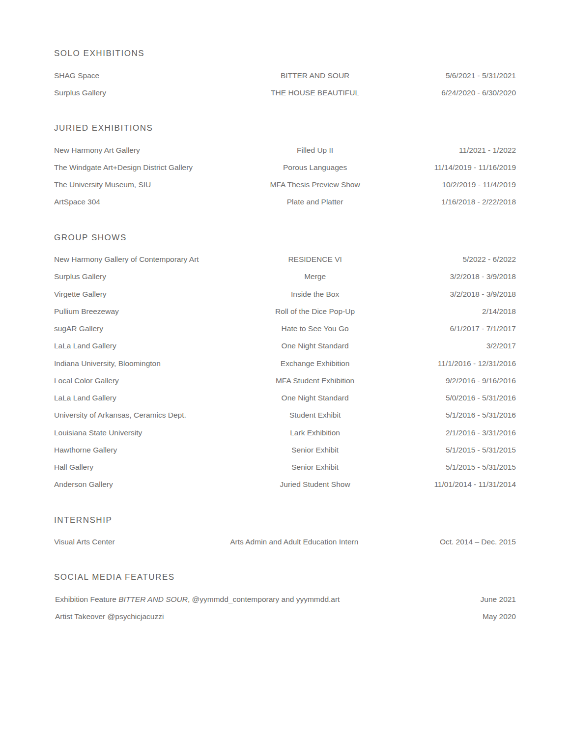SOLO EXHIBITIONS
| SHAG Space | BITTER AND SOUR | 5/6/2021 - 5/31/2021 |
| Surplus Gallery | THE HOUSE BEAUTIFUL | 6/24/2020 - 6/30/2020 |
JURIED EXHIBITIONS
| New Harmony Art Gallery | Filled Up II | 11/2021 - 1/2022 |
| The Windgate Art+Design District Gallery | Porous Languages | 11/14/2019 - 11/16/2019 |
| The University Museum, SIU | MFA Thesis Preview Show | 10/2/2019 - 11/4/2019 |
| ArtSpace 304 | Plate and Platter | 1/16/2018 - 2/22/2018 |
GROUP SHOWS
| New Harmony Gallery of Contemporary Art | RESIDENCE VI | 5/2022 - 6/2022 |
| Surplus Gallery | Merge | 3/2/2018 - 3/9/2018 |
| Virgette Gallery | Inside the Box | 3/2/2018 - 3/9/2018 |
| Pullium Breezeway | Roll of the Dice Pop-Up | 2/14/2018 |
| sugAR Gallery | Hate to See You Go | 6/1/2017 - 7/1/2017 |
| LaLa Land Gallery | One Night Standard | 3/2/2017 |
| Indiana University, Bloomington | Exchange Exhibition | 11/1/2016 - 12/31/2016 |
| Local Color Gallery | MFA Student Exhibition | 9/2/2016 - 9/16/2016 |
| LaLa Land Gallery | One Night Standard | 5/0/2016 - 5/31/2016 |
| University of Arkansas, Ceramics Dept. | Student Exhibit | 5/1/2016 - 5/31/2016 |
| Louisiana State University | Lark Exhibition | 2/1/2016 - 3/31/2016 |
| Hawthorne Gallery | Senior Exhibit | 5/1/2015 - 5/31/2015 |
| Hall Gallery | Senior Exhibit | 5/1/2015 - 5/31/2015 |
| Anderson Gallery | Juried Student Show | 11/01/2014 - 11/31/2014 |
INTERNSHIP
| Visual Arts Center | Arts Admin and Adult Education Intern | Oct. 2014 – Dec. 2015 |
SOCIAL MEDIA FEATURES
| Exhibition Feature BITTER AND SOUR , @yymmdd_contemporary and yyymmdd.art | June 2021 |
| Artist Takeover @psychicjacuzzi | May 2020 |